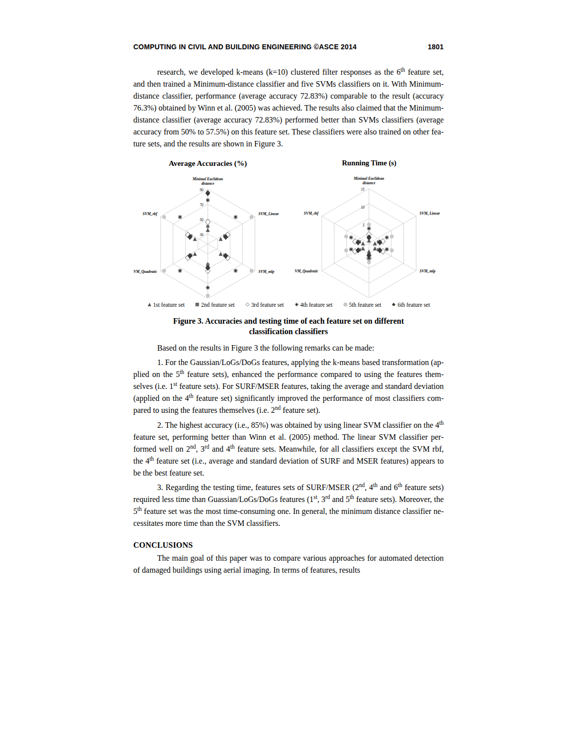COMPUTING IN CIVIL AND BUILDING ENGINEERING ©ASCE 2014 1801
research, we developed k-means (k=10) clustered filter responses as the 6th feature set, and then trained a Minimum-distance classifier and five SVMs classifiers on it. With Minimum-distance classifier, performance (average accuracy 72.83%) comparable to the result (accuracy 76.3%) obtained by Winn et al. (2005) was achieved. The results also claimed that the Minimum-distance classifier (average accuracy 72.83%) performed better than SVMs classifiers (average accuracy from 50% to 57.5%) on this feature set. These classifiers were also trained on other feature sets, and the results are shown in Figure 3.
Average Accuracies (%)
90 70 50 30 Minimal Euclidean distance SVM_Linear SVM_mlp SVM_polynomial SVM_Quadratic SVM_rbf
Running Time (s)
15 10 5 Minimal Euclidean distance SVM_Linear SVM_mlp SVM_polynomial SVM_Quadratic SVM_rbf
1st feature set 2nd feature set 3rd feature set 4th feature set 5th feature set 6th feature set
Figure 3. Accuracies and testing time of each feature set on different
classification classifiers
Based on the results in Figure 3 the following remarks can be made:
1. For the Gaussian/LoGs/DoGs features, applying the k-means based transformation (applied on the 5th feature sets), enhanced the performance compared to using the features themselves (i.e. 1st feature sets). For SURF/MSER features, taking the average and standard deviation (applied on the 4th feature set) significantly improved the performance of most classifiers compared to using the features themselves (i.e. 2nd feature set).
2. The highest accuracy (i.e., 85%) was obtained by using linear SVM classifier on the 4th feature set, performing better than Winn et al. (2005) method. The linear SVM classifier performed well on 2nd, 3rd and 4th feature sets. Meanwhile, for all classifiers except the SVM rbf, the 4th feature set (i.e., average and standard deviation of SURF and MSER features) appears to be the best feature set.
3. Regarding the testing time, features sets of SURF/MSER (2nd, 4th and 6th feature sets) required less time than Guassian/LoGs/DoGs features (1st, 3rd and 5th feature sets). Moreover, the 5th feature set was the most time-consuming one. In general, the minimum distance classifier necessitates more time than the SVM classifiers.
Conclusions
The main goal of this paper was to compare various approaches for automated detection of damaged buildings using aerial imaging. In terms of features, results